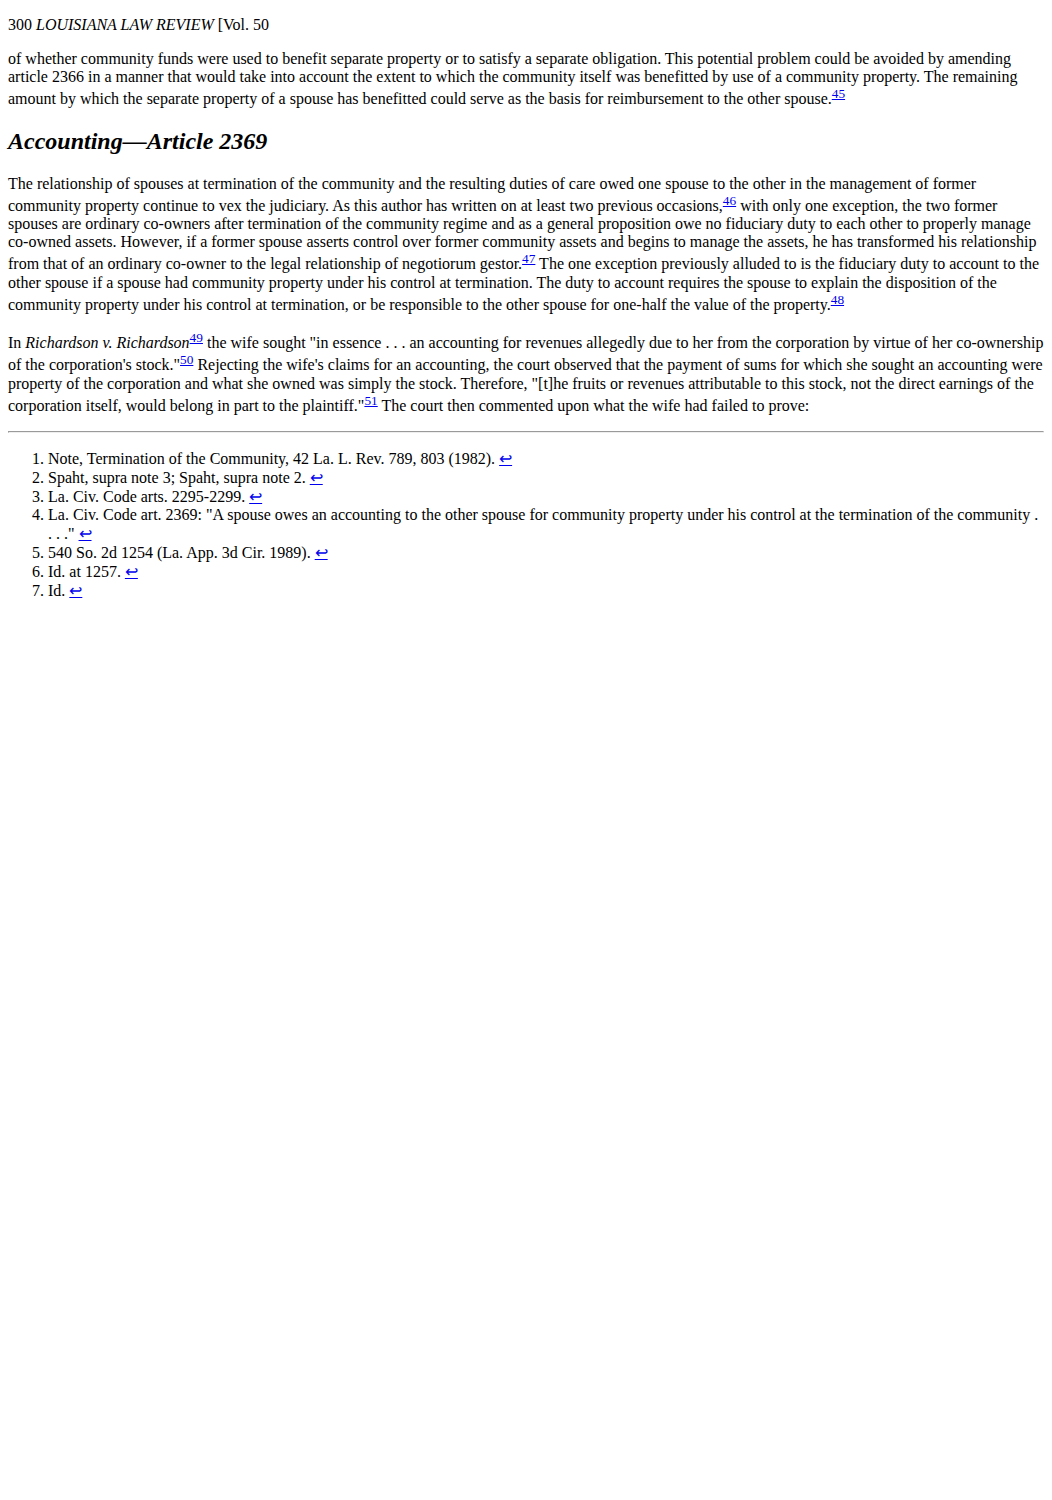300 LOUISIANA LAW REVIEW [Vol. 50
of whether community funds were used to benefit separate property or to satisfy a separate obligation. This potential problem could be avoided by amending article 2366 in a manner that would take into account the extent to which the community itself was benefitted by use of a community property. The remaining amount by which the separate property of a spouse has benefitted could serve as the basis for reimbursement to the other spouse.45
Accounting—Article 2369
The relationship of spouses at termination of the community and the resulting duties of care owed one spouse to the other in the management of former community property continue to vex the judiciary. As this author has written on at least two previous occasions,46 with only one exception, the two former spouses are ordinary co-owners after termination of the community regime and as a general proposition owe no fiduciary duty to each other to properly manage co-owned assets. However, if a former spouse asserts control over former community assets and begins to manage the assets, he has transformed his relationship from that of an ordinary co-owner to the legal relationship of negotiorum gestor.47 The one exception previously alluded to is the fiduciary duty to account to the other spouse if a spouse had community property under his control at termination. The duty to account requires the spouse to explain the disposition of the community property under his control at termination, or be responsible to the other spouse for one-half the value of the property.48
In Richardson v. Richardson49 the wife sought "in essence . . . an accounting for revenues allegedly due to her from the corporation by virtue of her co-ownership of the corporation's stock."50 Rejecting the wife's claims for an accounting, the court observed that the payment of sums for which she sought an accounting were property of the corporation and what she owned was simply the stock. Therefore, "[t]he fruits or revenues attributable to this stock, not the direct earnings of the corporation itself, would belong in part to the plaintiff."51 The court then commented upon what the wife had failed to prove:
Note, Termination of the Community, 42 La. L. Rev. 789, 803 (1982). ↩
Spaht, supra note 3; Spaht, supra note 2. ↩
La. Civ. Code arts. 2295-2299. ↩
La. Civ. Code art. 2369: "A spouse owes an accounting to the other spouse for community property under his control at the termination of the community . . . ." ↩
540 So. 2d 1254 (La. App. 3d Cir. 1989). ↩
Id. at 1257. ↩
Id. ↩